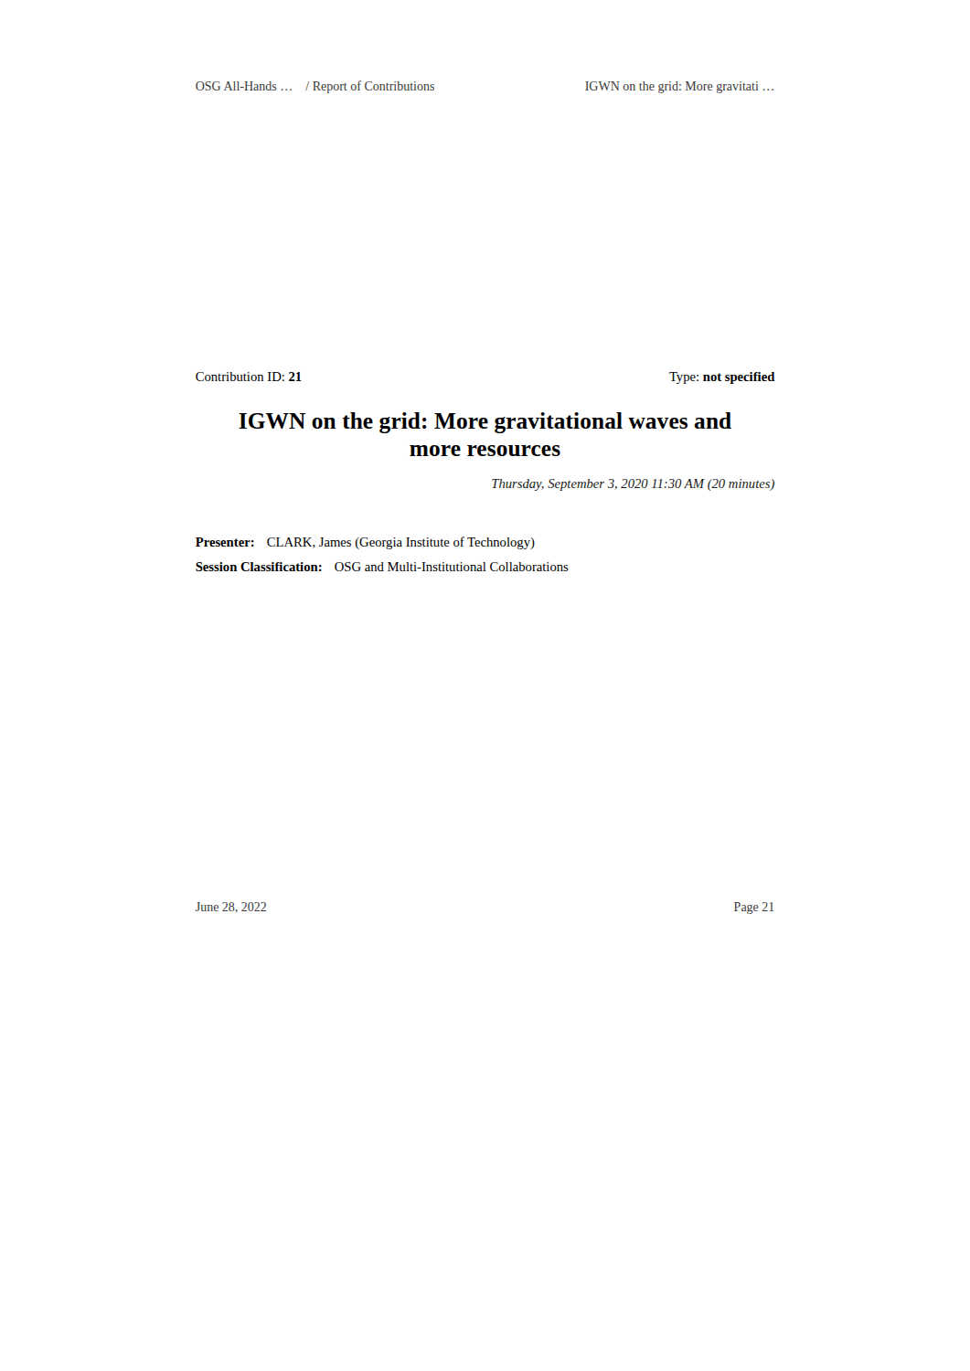OSG All-Hands … / Report of Contributions
IGWN on the grid: More gravitati …
Contribution ID: 21
Type: not specified
IGWN on the grid: More gravitational waves and
more resources
Thursday, September 3, 2020 11:30 AM (20 minutes)
Presenter: CLARK, James (Georgia Institute of Technology)
Session Classification: OSG and Multi-Institutional Collaborations
June 28, 2022
Page 21